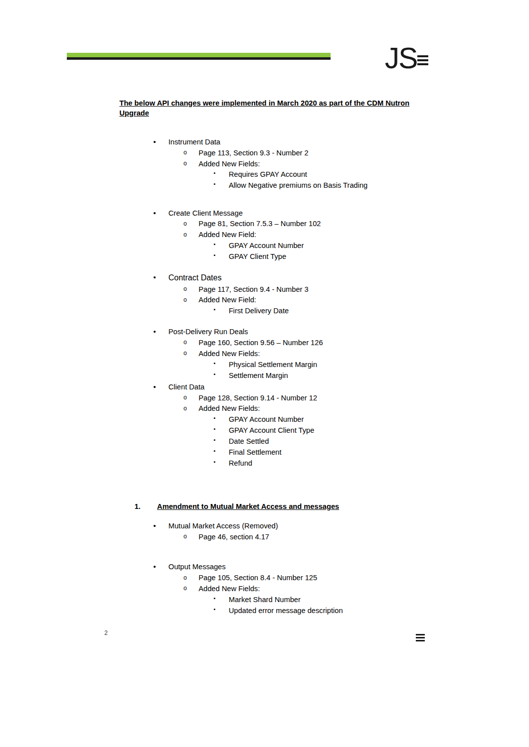JS
The below API changes were implemented in March 2020 as part of the CDM Nutron Upgrade
Instrument Data
Page 113, Section 9.3 - Number 2
Added New Fields:
Requires GPAY Account
Allow Negative premiums on Basis Trading
Create Client Message
Page 81, Section 7.5.3 – Number 102
Added New Field:
GPAY Account Number
GPAY Client Type
Contract Dates
Page 117, Section 9.4 - Number 3
Added New Field:
First Delivery Date
Post-Delivery Run Deals
Page 160, Section 9.56 – Number 126
Added New Fields:
Physical Settlement Margin
Settlement Margin
Client Data
Page 128, Section 9.14 - Number 12
Added New Fields:
GPAY Account Number
GPAY Account Client Type
Date Settled
Final Settlement
Refund
1. Amendment to Mutual Market Access and messages
Mutual Market Access (Removed)
Page 46, section 4.17
Output Messages
Page 105, Section 8.4 - Number 125
Added New Fields:
Market Shard Number
Updated error message description
2